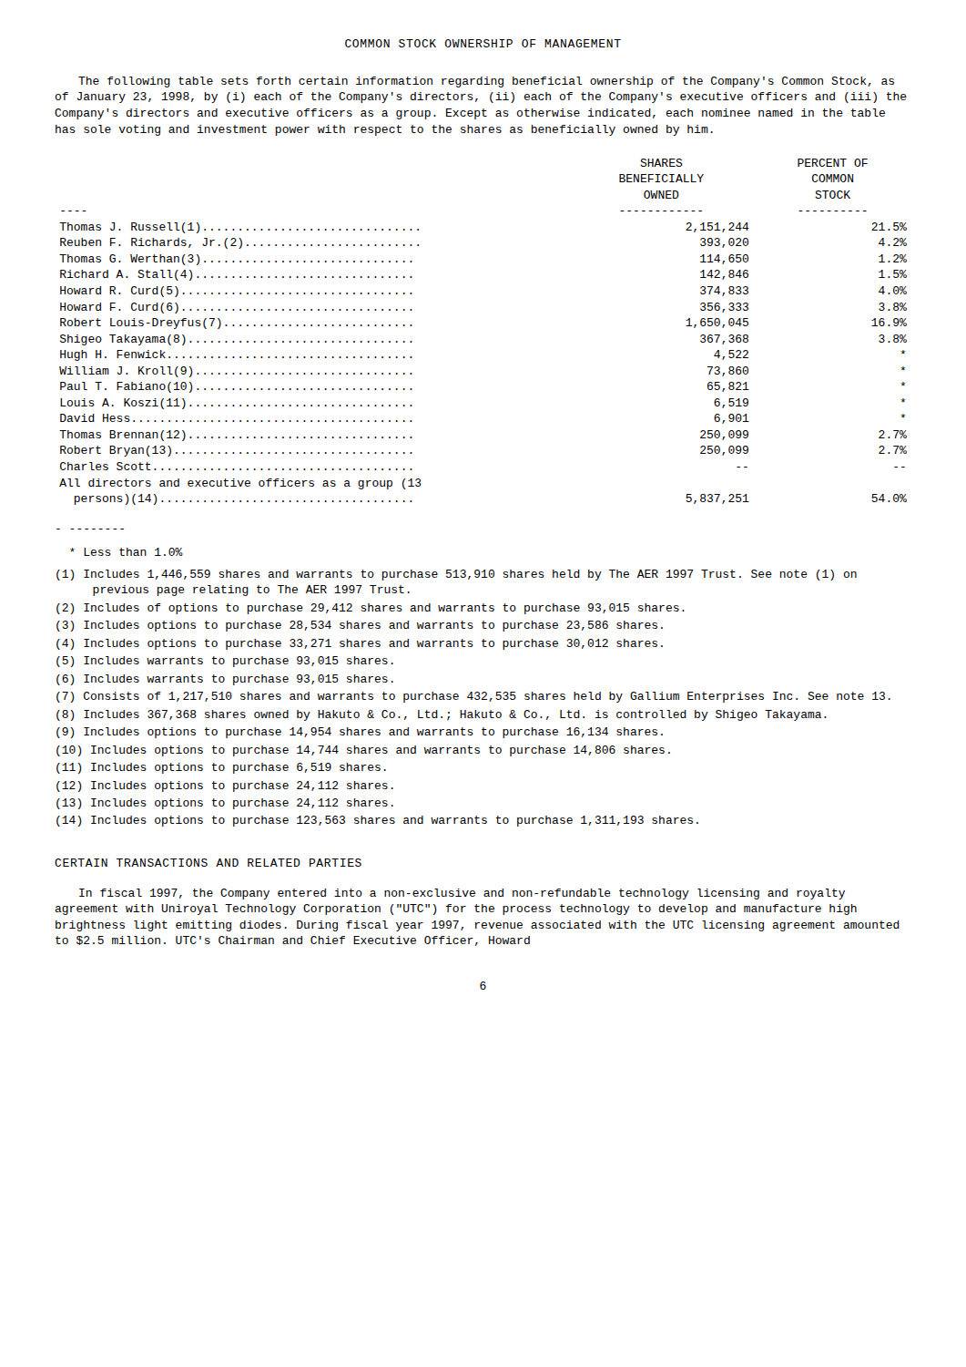COMMON STOCK OWNERSHIP OF MANAGEMENT
The following table sets forth certain information regarding beneficial ownership of the Company's Common Stock, as of January 23, 1998, by (i) each of the Company's directors, (ii) each of the Company's executive officers and (iii) the Company's directors and executive officers as a group. Except as otherwise indicated, each nominee named in the table has sole voting and investment power with respect to the shares as beneficially owned by him.
| | SHARES BENEFICIALLY OWNED | PERCENT OF COMMON STOCK |
| --- | --- | --- |
| ---- | ------------ | ---------- |
| Thomas J. Russell(1)............................... | 2,151,244 | 21.5% |
| Reuben F. Richards, Jr.(2)......................... | 393,020 | 4.2% |
| Thomas G. Werthan(3).............................. | 114,650 | 1.2% |
| Richard A. Stall(4)............................... | 142,846 | 1.5% |
| Howard R. Curd(5)................................. | 374,833 | 4.0% |
| Howard F. Curd(6)................................. | 356,333 | 3.8% |
| Robert Louis-Dreyfus(7)........................... | 1,650,045 | 16.9% |
| Shigeo Takayama(8)................................ | 367,368 | 3.8% |
| Hugh H. Fenwick................................... | 4,522 | * |
| William J. Kroll(9)............................... | 73,860 | * |
| Paul T. Fabiano(10)............................... | 65,821 | * |
| Louis A. Koszi(11)................................ | 6,519 | * |
| David Hess........................................ | 6,901 | * |
| Thomas Brennan(12)................................ | 250,099 | 2.7% |
| Robert Bryan(13).................................. | 250,099 | 2.7% |
| Charles Scott..................................... | -- | -- |
| All directors and executive officers as a group (13 | | |
| persons)(14).................................... | 5,837,251 | 54.0% |
- --------
* Less than 1.0%
(1) Includes 1,446,559 shares and warrants to purchase 513,910 shares held by The AER 1997 Trust. See note (1) on previous page relating to The AER 1997 Trust.
(2) Includes of options to purchase 29,412 shares and warrants to purchase 93,015 shares.
(3) Includes options to purchase 28,534 shares and warrants to purchase 23,586 shares.
(4) Includes options to purchase 33,271 shares and warrants to purchase 30,012 shares.
(5) Includes warrants to purchase 93,015 shares.
(6) Includes warrants to purchase 93,015 shares.
(7) Consists of 1,217,510 shares and warrants to purchase 432,535 shares held by Gallium Enterprises Inc. See note 13.
(8) Includes 367,368 shares owned by Hakuto & Co., Ltd.; Hakuto & Co., Ltd. is controlled by Shigeo Takayama.
(9) Includes options to purchase 14,954 shares and warrants to purchase 16,134 shares.
(10) Includes options to purchase 14,744 shares and warrants to purchase 14,806 shares.
(11) Includes options to purchase 6,519 shares.
(12) Includes options to purchase 24,112 shares.
(13) Includes options to purchase 24,112 shares.
(14) Includes options to purchase 123,563 shares and warrants to purchase 1,311,193 shares.
CERTAIN TRANSACTIONS AND RELATED PARTIES
In fiscal 1997, the Company entered into a non-exclusive and non-refundable technology licensing and royalty agreement with Uniroyal Technology Corporation ("UTC") for the process technology to develop and manufacture high brightness light emitting diodes. During fiscal year 1997, revenue associated with the UTC licensing agreement amounted to $2.5 million. UTC's Chairman and Chief Executive Officer, Howard
6